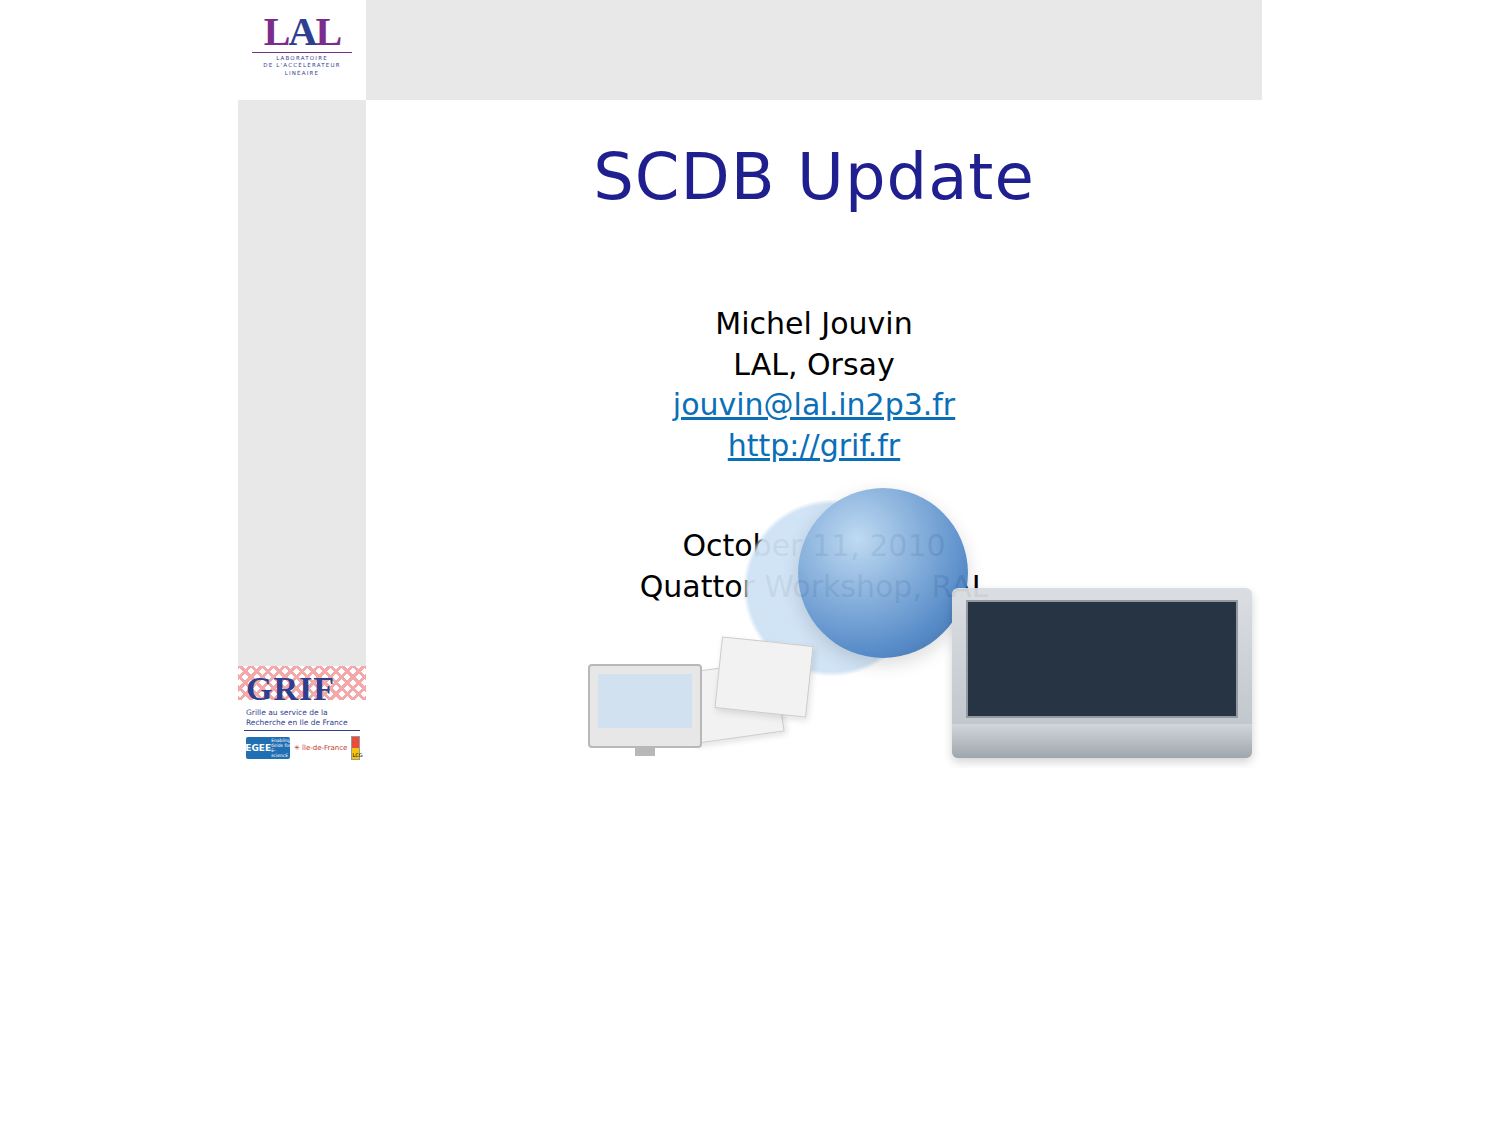LAL
Laboratoire
de l'Accélérateur
Linéaire
SCDB Update
Michel Jouvin
LAL, Orsay
jouvin@lal.in2p3.fr
http://grif.fr
October 11, 2010
Quattor Workshop, RAL
GRIF
Grille au service de la
Recherche en Ile de France
EGEEEnabling Grids for E-sciencE
✳ île-de-France